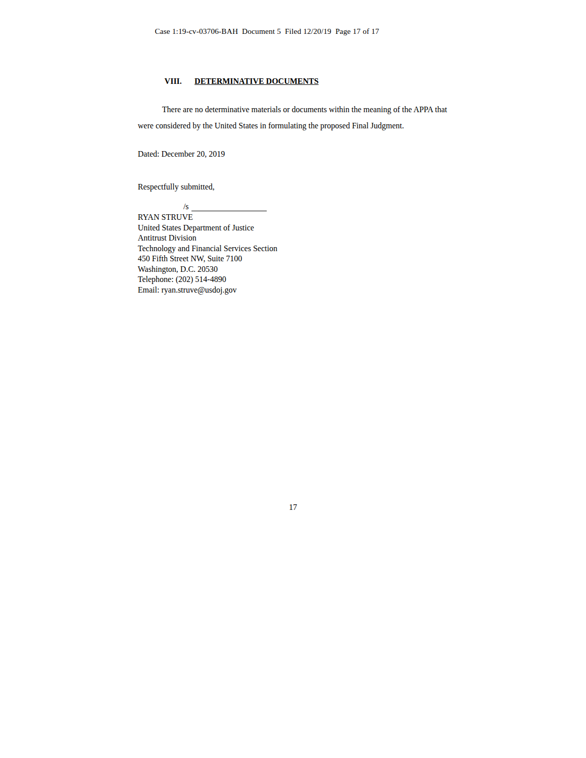Case 1:19-cv-03706-BAH Document 5 Filed 12/20/19 Page 17 of 17
VIII. DETERMINATIVE DOCUMENTS
There are no determinative materials or documents within the meaning of the APPA that were considered by the United States in formulating the proposed Final Judgment.
Dated: December 20, 2019
Respectfully submitted,
/s
RYAN STRUVE
United States Department of Justice
Antitrust Division
Technology and Financial Services Section
450 Fifth Street NW, Suite 7100
Washington, D.C. 20530
Telephone: (202) 514-4890
Email: ryan.struve@usdoj.gov
17